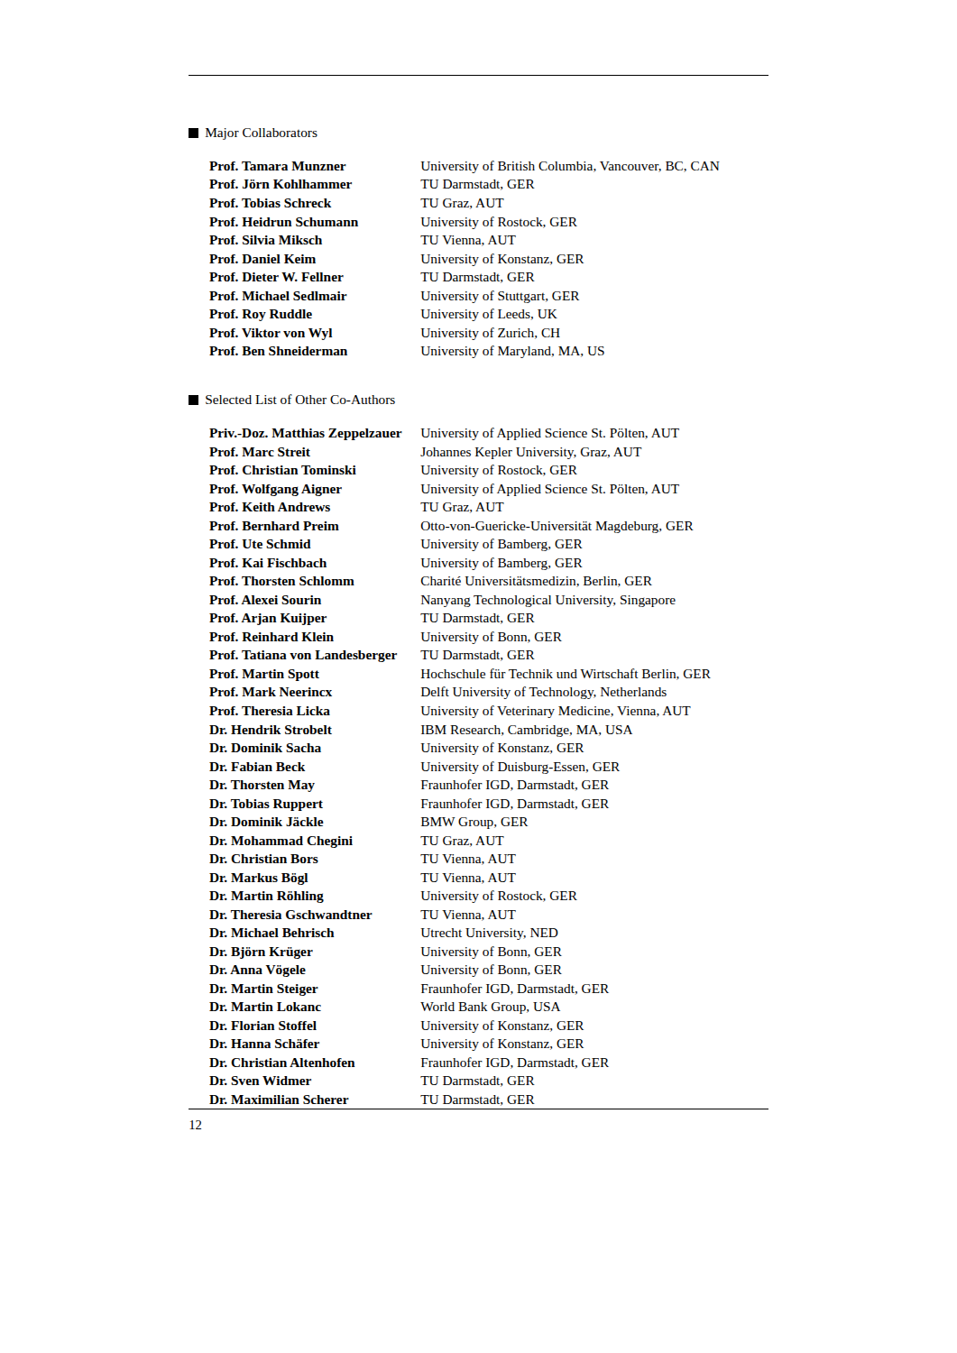Major Collaborators
| Prof. Tamara Munzner | University of British Columbia, Vancouver, BC, CAN |
| Prof. Jörn Kohlhammer | TU Darmstadt, GER |
| Prof. Tobias Schreck | TU Graz, AUT |
| Prof. Heidrun Schumann | University of Rostock, GER |
| Prof. Silvia Miksch | TU Vienna, AUT |
| Prof. Daniel Keim | University of Konstanz, GER |
| Prof. Dieter W. Fellner | TU Darmstadt, GER |
| Prof. Michael Sedlmair | University of Stuttgart, GER |
| Prof. Roy Ruddle | University of Leeds, UK |
| Prof. Viktor von Wyl | University of Zurich, CH |
| Prof. Ben Shneiderman | University of Maryland, MA, US |
Selected List of Other Co-Authors
| Priv.-Doz. Matthias Zeppelzauer | University of Applied Science St. Pölten, AUT |
| Prof. Marc Streit | Johannes Kepler University, Graz, AUT |
| Prof. Christian Tominski | University of Rostock, GER |
| Prof. Wolfgang Aigner | University of Applied Science St. Pölten, AUT |
| Prof. Keith Andrews | TU Graz, AUT |
| Prof. Bernhard Preim | Otto-von-Guericke-Universität Magdeburg, GER |
| Prof. Ute Schmid | University of Bamberg, GER |
| Prof. Kai Fischbach | University of Bamberg, GER |
| Prof. Thorsten Schlomm | Charité Universitätsmedizin, Berlin, GER |
| Prof. Alexei Sourin | Nanyang Technological University, Singapore |
| Prof. Arjan Kuijper | TU Darmstadt, GER |
| Prof. Reinhard Klein | University of Bonn, GER |
| Prof. Tatiana von Landesberger | TU Darmstadt, GER |
| Prof. Martin Spott | Hochschule für Technik und Wirtschaft Berlin, GER |
| Prof. Mark Neerincx | Delft University of Technology, Netherlands |
| Prof. Theresia Licka | University of Veterinary Medicine, Vienna, AUT |
| Dr. Hendrik Strobelt | IBM Research, Cambridge, MA, USA |
| Dr. Dominik Sacha | University of Konstanz, GER |
| Dr. Fabian Beck | University of Duisburg-Essen, GER |
| Dr. Thorsten May | Fraunhofer IGD, Darmstadt, GER |
| Dr. Tobias Ruppert | Fraunhofer IGD, Darmstadt, GER |
| Dr. Dominik Jäckle | BMW Group, GER |
| Dr. Mohammad Chegini | TU Graz, AUT |
| Dr. Christian Bors | TU Vienna, AUT |
| Dr. Markus Bögl | TU Vienna, AUT |
| Dr. Martin Röhling | University of Rostock, GER |
| Dr. Theresia Gschwandtner | TU Vienna, AUT |
| Dr. Michael Behrisch | Utrecht University, NED |
| Dr. Björn Krüger | University of Bonn, GER |
| Dr. Anna Vögele | University of Bonn, GER |
| Dr. Martin Steiger | Fraunhofer IGD, Darmstadt, GER |
| Dr. Martin Lokanc | World Bank Group, USA |
| Dr. Florian Stoffel | University of Konstanz, GER |
| Dr. Hanna Schäfer | University of Konstanz, GER |
| Dr. Christian Altenhofen | Fraunhofer IGD, Darmstadt, GER |
| Dr. Sven Widmer | TU Darmstadt, GER |
| Dr. Maximilian Scherer | TU Darmstadt, GER |
12